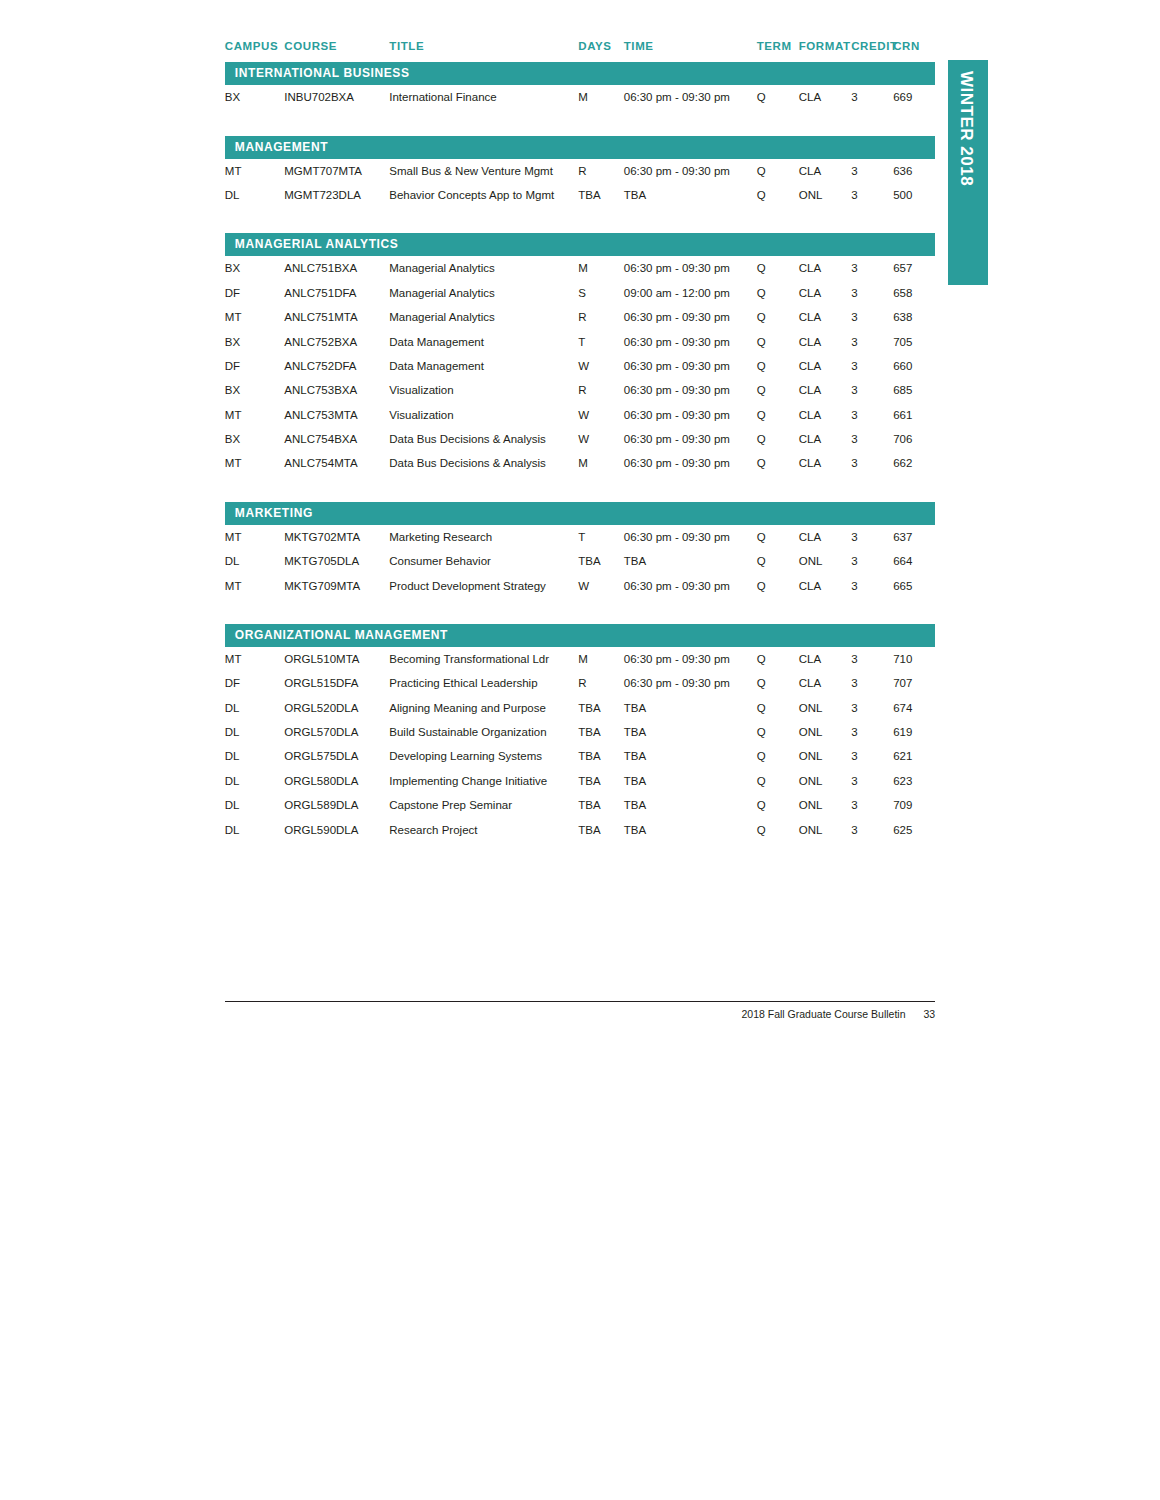WINTER 2018
| CAMPUS | COURSE | TITLE | DAYS | TIME | TERM | FORMAT | CREDIT | CRN |
| --- | --- | --- | --- | --- | --- | --- | --- | --- |
| INTERNATIONAL BUSINESS |
| BX | INBU702BXA | International Finance | M | 06:30 pm - 09:30 pm | Q | CLA | 3 | 669 |
| MANAGEMENT |
| MT | MGMT707MTA | Small Bus & New Venture Mgmt | R | 06:30 pm - 09:30 pm | Q | CLA | 3 | 636 |
| DL | MGMT723DLA | Behavior Concepts App to Mgmt | TBA | TBA | Q | ONL | 3 | 500 |
| MANAGERIAL ANALYTICS |
| BX | ANLC751BXA | Managerial Analytics | M | 06:30 pm - 09:30 pm | Q | CLA | 3 | 657 |
| DF | ANLC751DFA | Managerial Analytics | S | 09:00 am - 12:00 pm | Q | CLA | 3 | 658 |
| MT | ANLC751MTA | Managerial Analytics | R | 06:30 pm - 09:30 pm | Q | CLA | 3 | 638 |
| BX | ANLC752BXA | Data Management | T | 06:30 pm - 09:30 pm | Q | CLA | 3 | 705 |
| DF | ANLC752DFA | Data Management | W | 06:30 pm - 09:30 pm | Q | CLA | 3 | 660 |
| BX | ANLC753BXA | Visualization | R | 06:30 pm - 09:30 pm | Q | CLA | 3 | 685 |
| MT | ANLC753MTA | Visualization | W | 06:30 pm - 09:30 pm | Q | CLA | 3 | 661 |
| BX | ANLC754BXA | Data Bus Decisions & Analysis | W | 06:30 pm - 09:30 pm | Q | CLA | 3 | 706 |
| MT | ANLC754MTA | Data Bus Decisions & Analysis | M | 06:30 pm - 09:30 pm | Q | CLA | 3 | 662 |
| MARKETING |
| MT | MKTG702MTA | Marketing Research | T | 06:30 pm - 09:30 pm | Q | CLA | 3 | 637 |
| DL | MKTG705DLA | Consumer Behavior | TBA | TBA | Q | ONL | 3 | 664 |
| MT | MKTG709MTA | Product Development Strategy | W | 06:30 pm - 09:30 pm | Q | CLA | 3 | 665 |
| ORGANIZATIONAL MANAGEMENT |
| MT | ORGL510MTA | Becoming Transformational Ldr | M | 06:30 pm - 09:30 pm | Q | CLA | 3 | 710 |
| DF | ORGL515DFA | Practicing Ethical Leadership | R | 06:30 pm - 09:30 pm | Q | CLA | 3 | 707 |
| DL | ORGL520DLA | Aligning Meaning and Purpose | TBA | TBA | Q | ONL | 3 | 674 |
| DL | ORGL570DLA | Build Sustainable Organization | TBA | TBA | Q | ONL | 3 | 619 |
| DL | ORGL575DLA | Developing Learning Systems | TBA | TBA | Q | ONL | 3 | 621 |
| DL | ORGL580DLA | Implementing Change Initiative | TBA | TBA | Q | ONL | 3 | 623 |
| DL | ORGL589DLA | Capstone Prep Seminar | TBA | TBA | Q | ONL | 3 | 709 |
| DL | ORGL590DLA | Research Project | TBA | TBA | Q | ONL | 3 | 625 |
2018 Fall Graduate Course Bulletin33